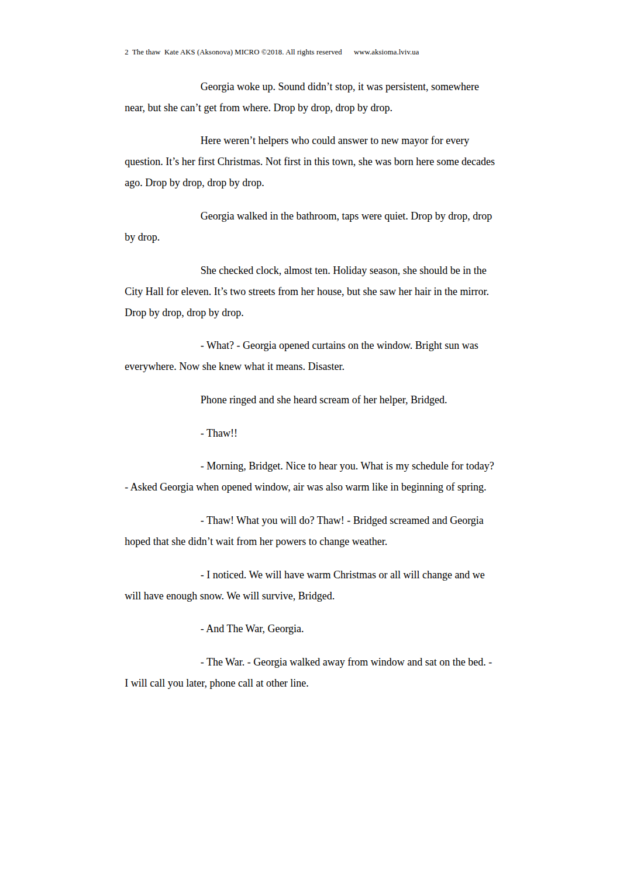2 The thaw Kate AKS (Aksonova) MICRO ©2018. All rights reservedwww.aksioma.lviv.ua
Georgia woke up. Sound didn’t stop, it was persistent, somewhere near, but she can’t get from where. Drop by drop, drop by drop.
Here weren’t helpers who could answer to new mayor for every question. It’s her first Christmas. Not first in this town, she was born here some decades ago. Drop by drop, drop by drop.
Georgia walked in the bathroom, taps were quiet. Drop by drop, drop by drop.
She checked clock, almost ten. Holiday season, she should be in the City Hall for eleven. It’s two streets from her house, but she saw her hair in the mirror. Drop by drop, drop by drop.
- What? - Georgia opened curtains on the window. Bright sun was everywhere. Now she knew what it means. Disaster.
Phone ringed and she heard scream of her helper, Bridged.
- Thaw!!
- Morning, Bridget. Nice to hear you. What is my schedule for today? - Asked Georgia when opened window, air was also warm like in beginning of spring.
- Thaw! What you will do? Thaw! - Bridged screamed and Georgia hoped that she didn’t wait from her powers to change weather.
- I noticed. We will have warm Christmas or all will change and we will have enough snow. We will survive, Bridged.
- And The War, Georgia.
- The War. - Georgia walked away from window and sat on the bed. - I will call you later, phone call at other line.